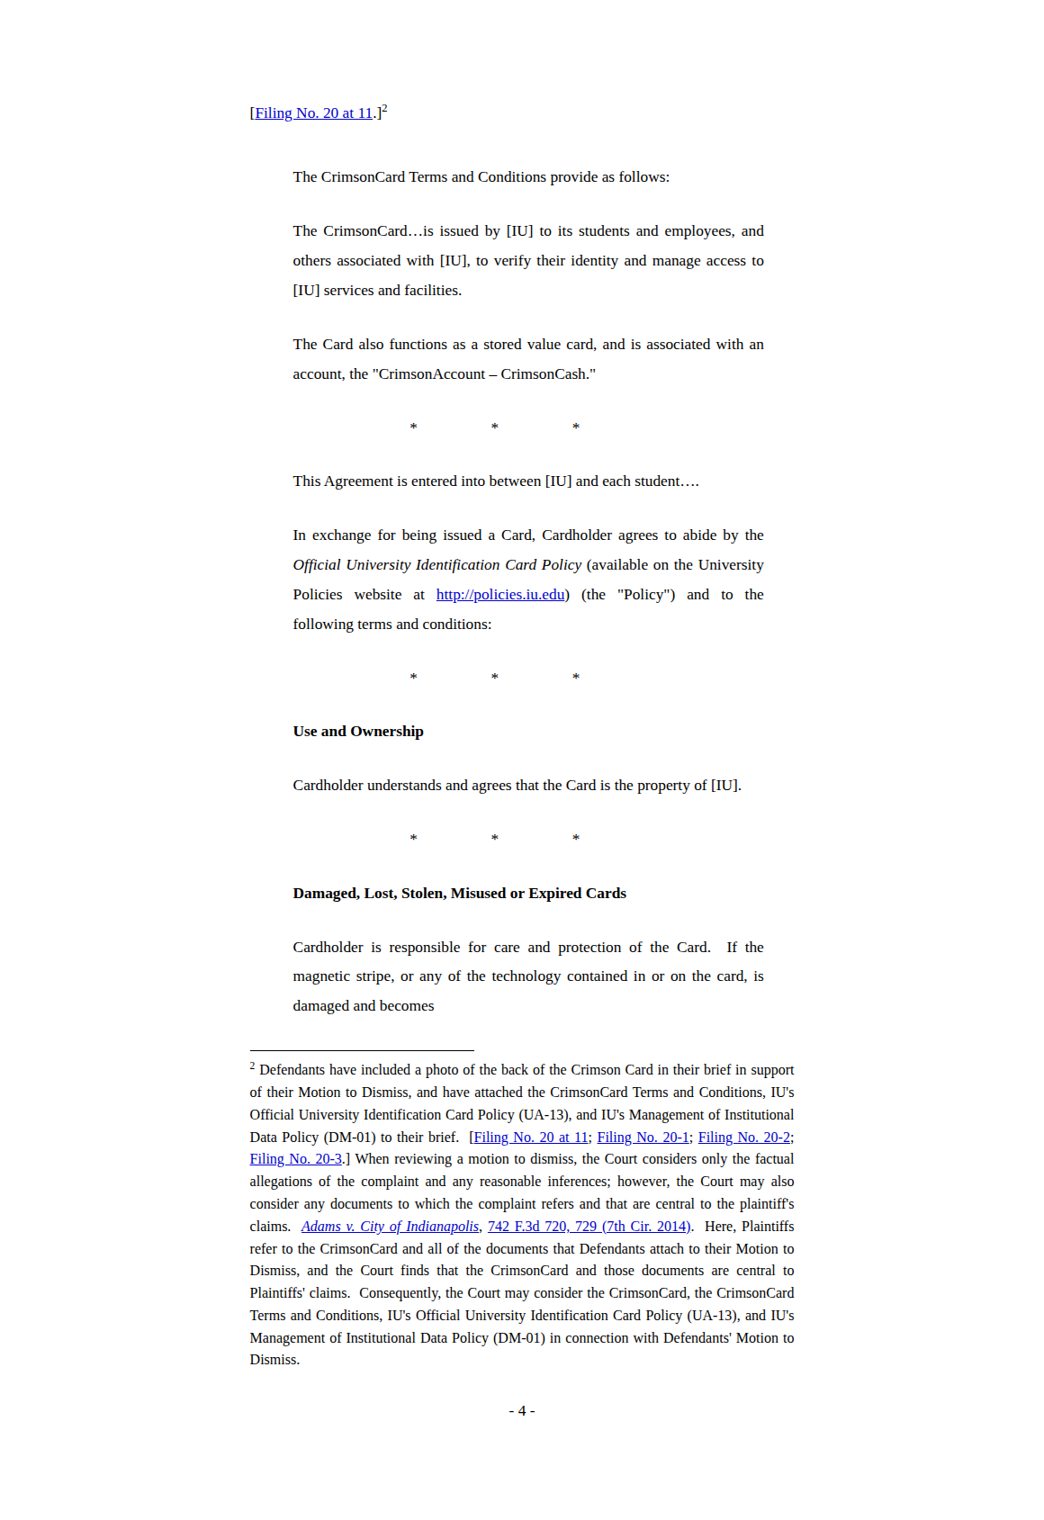[Filing No. 20 at 11.]2
The CrimsonCard Terms and Conditions provide as follows:
The CrimsonCard…is issued by [IU] to its students and employees, and others associated with [IU], to verify their identity and manage access to [IU] services and facilities.
The Card also functions as a stored value card, and is associated with an account, the "CrimsonAccount – CrimsonCash."
***
This Agreement is entered into between [IU] and each student….
In exchange for being issued a Card, Cardholder agrees to abide by the Official University Identification Card Policy (available on the University Policies website at http://policies.iu.edu) (the "Policy") and to the following terms and conditions:
***
Use and Ownership
Cardholder understands and agrees that the Card is the property of [IU].
***
Damaged, Lost, Stolen, Misused or Expired Cards
Cardholder is responsible for care and protection of the Card. If the magnetic stripe, or any of the technology contained in or on the card, is damaged and becomes
2 Defendants have included a photo of the back of the Crimson Card in their brief in support of their Motion to Dismiss, and have attached the CrimsonCard Terms and Conditions, IU's Official University Identification Card Policy (UA-13), and IU's Management of Institutional Data Policy (DM-01) to their brief. [Filing No. 20 at 11; Filing No. 20-1; Filing No. 20-2; Filing No. 20-3.] When reviewing a motion to dismiss, the Court considers only the factual allegations of the complaint and any reasonable inferences; however, the Court may also consider any documents to which the complaint refers and that are central to the plaintiff's claims. Adams v. City of Indianapolis, 742 F.3d 720, 729 (7th Cir. 2014). Here, Plaintiffs refer to the CrimsonCard and all of the documents that Defendants attach to their Motion to Dismiss, and the Court finds that the CrimsonCard and those documents are central to Plaintiffs' claims. Consequently, the Court may consider the CrimsonCard, the CrimsonCard Terms and Conditions, IU's Official University Identification Card Policy (UA-13), and IU's Management of Institutional Data Policy (DM-01) in connection with Defendants' Motion to Dismiss.
- 4 -